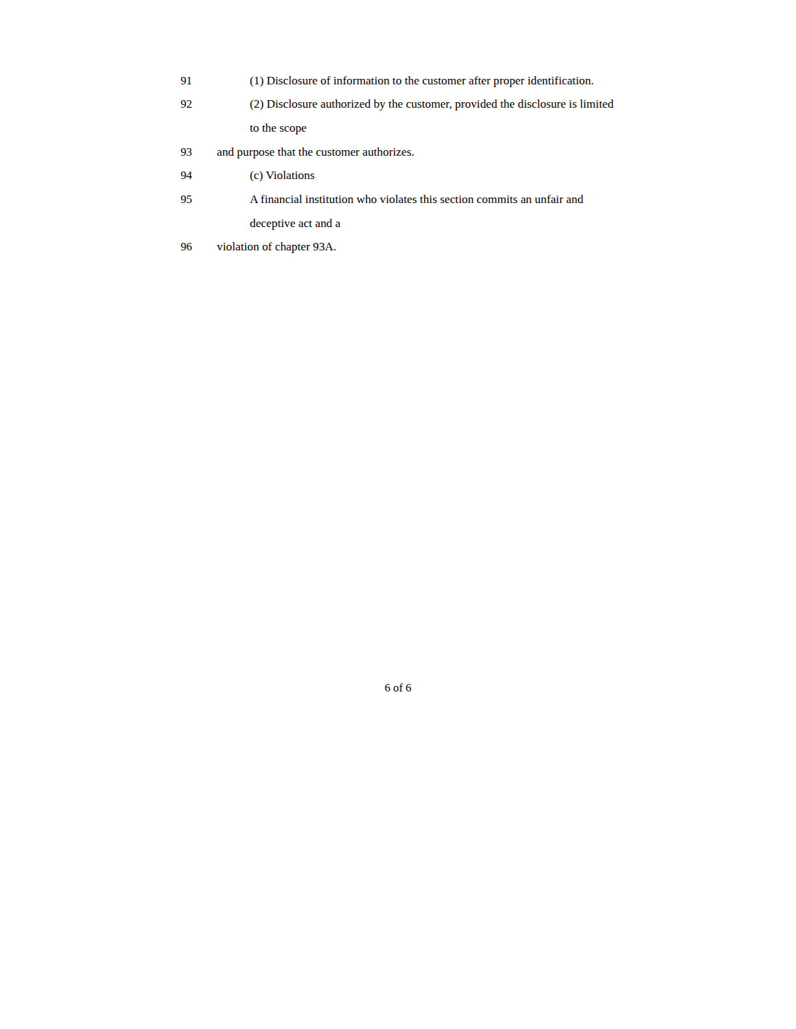91
(1) Disclosure of information to the customer after proper identification.
92
(2) Disclosure authorized by the customer, provided the disclosure is limited to the scope
93
and purpose that the customer authorizes.
94
(c) Violations
95
A financial institution who violates this section commits an unfair and deceptive act and a
96
violation of chapter 93A.
6 of 6